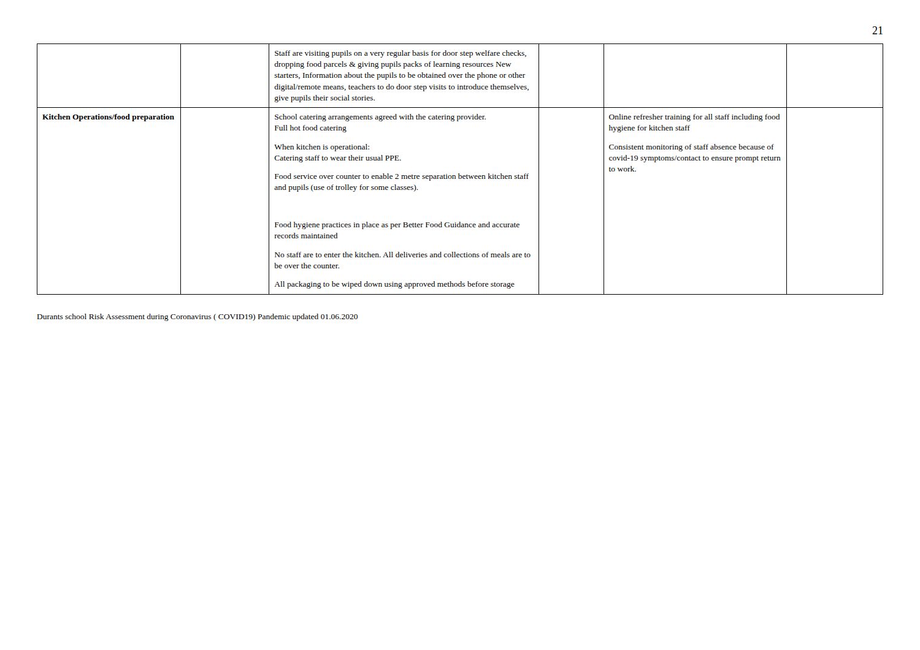21
| | | Staff are visiting pupils on a very regular basis for door step welfare checks, dropping food parcels & giving pupils packs of learning resources New starters, Information about the pupils to be obtained over the phone or other digital/remote means, teachers to do door step visits to introduce themselves, give pupils their social stories. | | | |
| Kitchen Operations/food preparation | | School catering arrangements agreed with the catering provider. Full hot food catering When kitchen is operational: Catering staff to wear their usual PPE. Food service over counter to enable 2 metre separation between kitchen staff and pupils (use of trolley for some classes). Food hygiene practices in place as per Better Food Guidance and accurate records maintained No staff are to enter the kitchen. All deliveries and collections of meals are to be over the counter. All packaging to be wiped down using approved methods before storage | | Online refresher training for all staff including food hygiene for kitchen staff Consistent monitoring of staff absence because of covid-19 symptoms/contact to ensure prompt return to work. | |
Durants school Risk Assessment during Coronavirus ( COVID19) Pandemic updated 01.06.2020